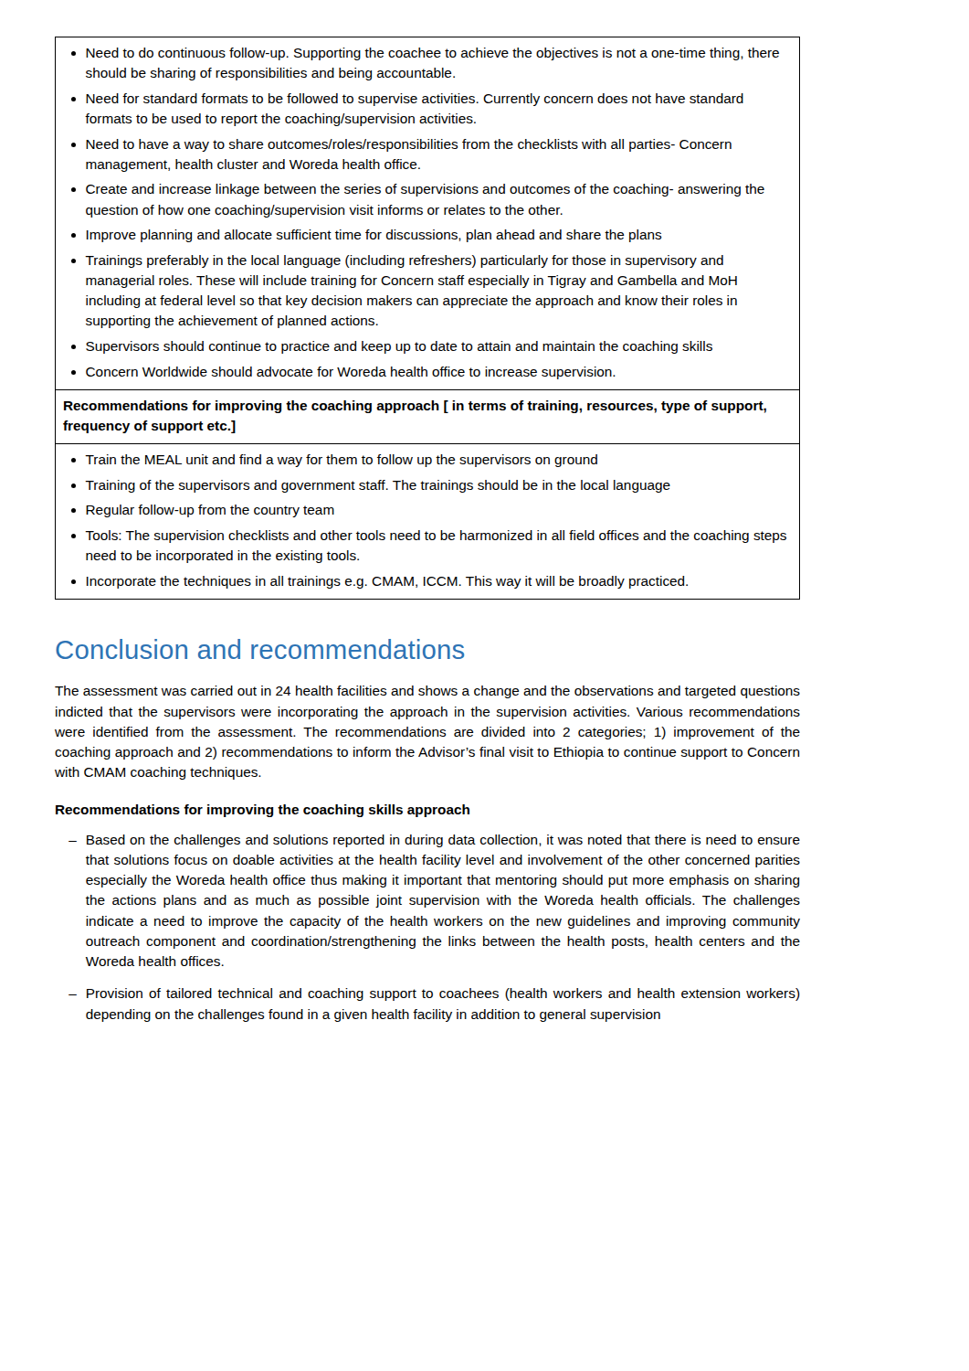| Need to do continuous follow-up. Supporting the coachee to achieve the objectives is not a one-time thing, there should be sharing of responsibilities and being accountable. Need for standard formats to be followed to supervise activities. Currently concern does not have standard formats to be used to report the coaching/supervision activities. Need to have a way to share outcomes/roles/responsibilities from the checklists with all parties- Concern management, health cluster and Woreda health office. Create and increase linkage between the series of supervisions and outcomes of the coaching- answering the question of how one coaching/supervision visit informs or relates to the other. Improve planning and allocate sufficient time for discussions, plan ahead and share the plans Trainings preferably in the local language (including refreshers) particularly for those in supervisory and managerial roles. These will include training for Concern staff especially in Tigray and Gambella and MoH including at federal level so that key decision makers can appreciate the approach and know their roles in supporting the achievement of planned actions. Supervisors should continue to practice and keep up to date to attain and maintain the coaching skills Concern Worldwide should advocate for Woreda health office to increase supervision. |
| Recommendations for improving the coaching approach [ in terms of training, resources, type of support, frequency of support etc.] |
| Train the MEAL unit and find a way for them to follow up the supervisors on ground Training of the supervisors and government staff. The trainings should be in the local language Regular follow-up from the country team Tools: The supervision checklists and other tools need to be harmonized in all field offices and the coaching steps need to be incorporated in the existing tools. Incorporate the techniques in all trainings e.g. CMAM, ICCM. This way it will be broadly practiced. |
Conclusion and recommendations
The assessment was carried out in 24 health facilities and shows a change and the observations and targeted questions indicted that the supervisors were incorporating the approach in the supervision activities. Various recommendations were identified from the assessment. The recommendations are divided into 2 categories; 1) improvement of the coaching approach and 2) recommendations to inform the Advisor’s final visit to Ethiopia to continue support to Concern with CMAM coaching techniques.
Recommendations for improving the coaching skills approach
Based on the challenges and solutions reported in during data collection, it was noted that there is need to ensure that solutions focus on doable activities at the health facility level and involvement of the other concerned parities especially the Woreda health office thus making it important that mentoring should put more emphasis on sharing the actions plans and as much as possible joint supervision with the Woreda health officials. The challenges indicate a need to improve the capacity of the health workers on the new guidelines and improving community outreach component and coordination/strengthening the links between the health posts, health centers and the Woreda health offices.
Provision of tailored technical and coaching support to coachees (health workers and health extension workers) depending on the challenges found in a given health facility in addition to general supervision